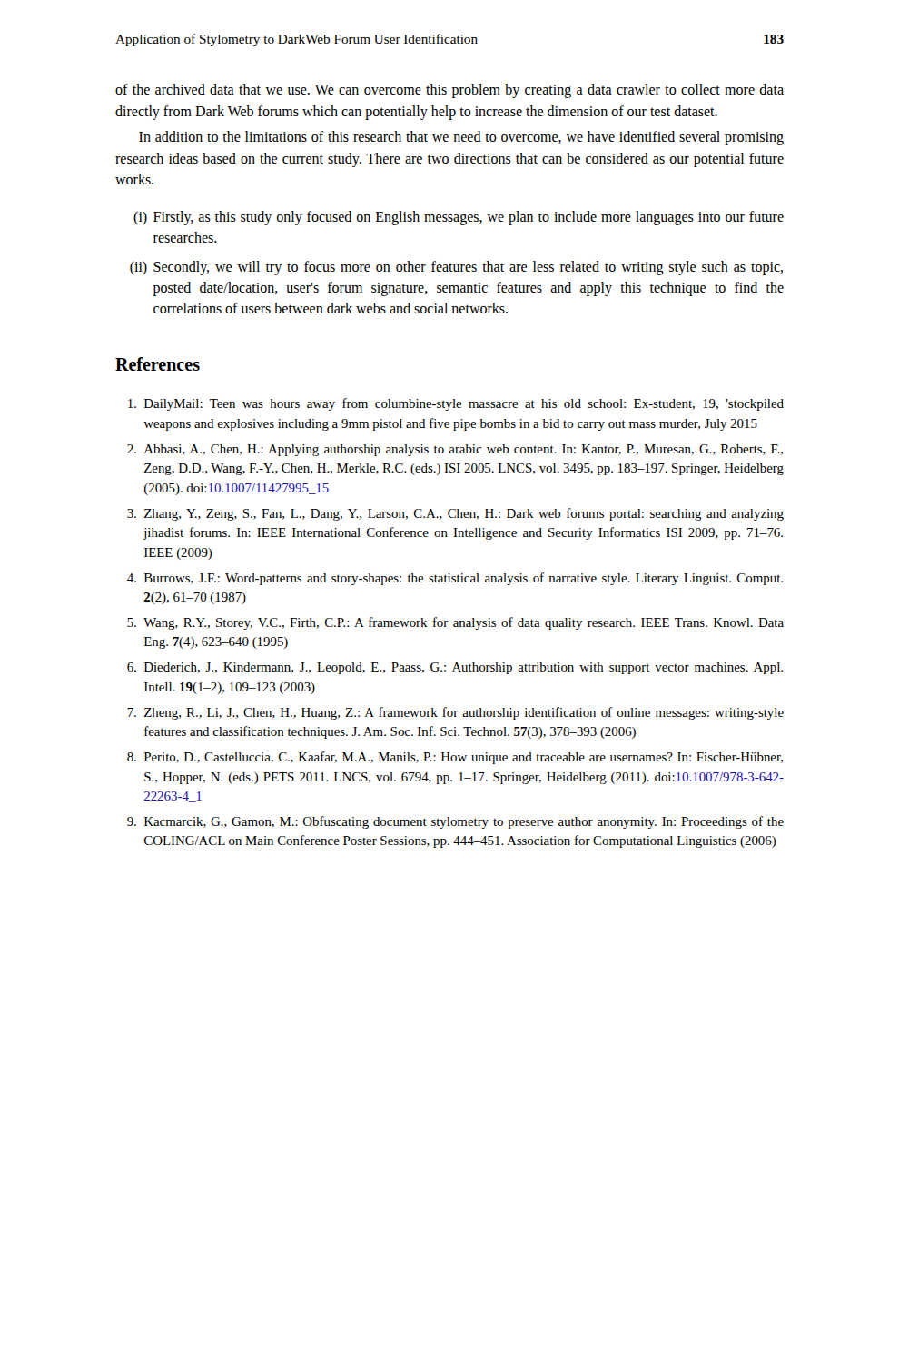Application of Stylometry to DarkWeb Forum User Identification 183
of the archived data that we use. We can overcome this problem by creating a data crawler to collect more data directly from Dark Web forums which can potentially help to increase the dimension of our test dataset.
In addition to the limitations of this research that we need to overcome, we have identified several promising research ideas based on the current study. There are two directions that can be considered as our potential future works.
(i) Firstly, as this study only focused on English messages, we plan to include more languages into our future researches.
(ii) Secondly, we will try to focus more on other features that are less related to writing style such as topic, posted date/location, user's forum signature, semantic features and apply this technique to find the correlations of users between dark webs and social networks.
References
DailyMail: Teen was hours away from columbine-style massacre at his old school: Ex-student, 19, 'stockpiled weapons and explosives including a 9mm pistol and five pipe bombs in a bid to carry out mass murder, July 2015
Abbasi, A., Chen, H.: Applying authorship analysis to arabic web content. In: Kantor, P., Muresan, G., Roberts, F., Zeng, D.D., Wang, F.-Y., Chen, H., Merkle, R.C. (eds.) ISI 2005. LNCS, vol. 3495, pp. 183–197. Springer, Heidelberg (2005). doi:10.1007/11427995_15
Zhang, Y., Zeng, S., Fan, L., Dang, Y., Larson, C.A., Chen, H.: Dark web forums portal: searching and analyzing jihadist forums. In: IEEE International Conference on Intelligence and Security Informatics ISI 2009, pp. 71–76. IEEE (2009)
Burrows, J.F.: Word-patterns and story-shapes: the statistical analysis of narrative style. Literary Linguist. Comput. 2(2), 61–70 (1987)
Wang, R.Y., Storey, V.C., Firth, C.P.: A framework for analysis of data quality research. IEEE Trans. Knowl. Data Eng. 7(4), 623–640 (1995)
Diederich, J., Kindermann, J., Leopold, E., Paass, G.: Authorship attribution with support vector machines. Appl. Intell. 19(1–2), 109–123 (2003)
Zheng, R., Li, J., Chen, H., Huang, Z.: A framework for authorship identification of online messages: writing-style features and classification techniques. J. Am. Soc. Inf. Sci. Technol. 57(3), 378–393 (2006)
Perito, D., Castelluccia, C., Kaafar, M.A., Manils, P.: How unique and traceable are usernames? In: Fischer-Hübner, S., Hopper, N. (eds.) PETS 2011. LNCS, vol. 6794, pp. 1–17. Springer, Heidelberg (2011). doi:10.1007/978-3-642-22263-4_1
Kacmarcik, G., Gamon, M.: Obfuscating document stylometry to preserve author anonymity. In: Proceedings of the COLING/ACL on Main Conference Poster Sessions, pp. 444–451. Association for Computational Linguistics (2006)